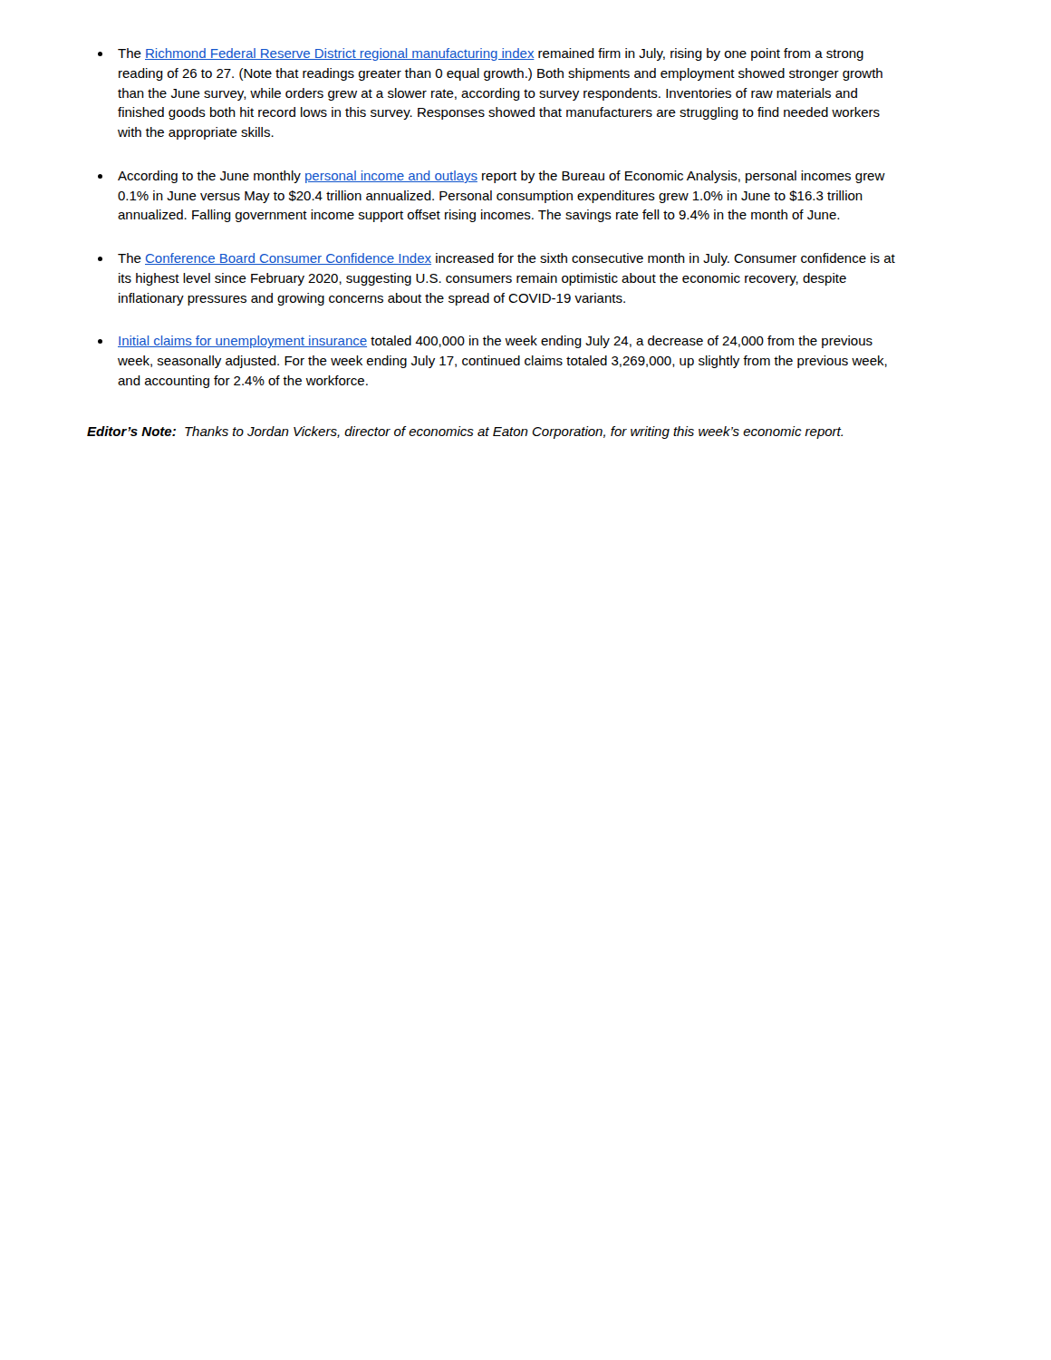The Richmond Federal Reserve District regional manufacturing index remained firm in July, rising by one point from a strong reading of 26 to 27. (Note that readings greater than 0 equal growth.) Both shipments and employment showed stronger growth than the June survey, while orders grew at a slower rate, according to survey respondents. Inventories of raw materials and finished goods both hit record lows in this survey. Responses showed that manufacturers are struggling to find needed workers with the appropriate skills.
According to the June monthly personal income and outlays report by the Bureau of Economic Analysis, personal incomes grew 0.1% in June versus May to $20.4 trillion annualized. Personal consumption expenditures grew 1.0% in June to $16.3 trillion annualized. Falling government income support offset rising incomes. The savings rate fell to 9.4% in the month of June.
The Conference Board Consumer Confidence Index increased for the sixth consecutive month in July. Consumer confidence is at its highest level since February 2020, suggesting U.S. consumers remain optimistic about the economic recovery, despite inflationary pressures and growing concerns about the spread of COVID-19 variants.
Initial claims for unemployment insurance totaled 400,000 in the week ending July 24, a decrease of 24,000 from the previous week, seasonally adjusted. For the week ending July 17, continued claims totaled 3,269,000, up slightly from the previous week, and accounting for 2.4% of the workforce.
Editor’s Note: Thanks to Jordan Vickers, director of economics at Eaton Corporation, for writing this week’s economic report.